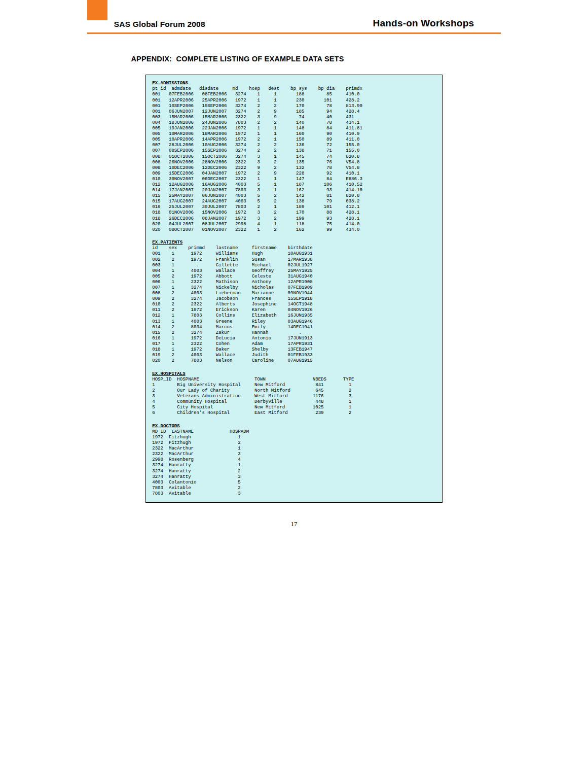SAS Global Forum 2008
Hands-on Workshops
APPENDIX: COMPLETE LISTING OF EXAMPLE DATA SETS
EX.ADMISSIONS
pt_id  admdate   disdate     md    hosp   dest    bp_sys    bp_dia    primdx
001   07FEB2006   08FEB2006   3274    1     1       188        85     410.0
001   12APR2006   25APR2006   1972    1     1       230       101     428.2
001   10SEP2006   19SEP2006   3274    2     2       170        78     813.90
001   06JUN2007   12JUN2007   3274    2     9       185        94     428.4
003   15MAR2006   15MAR2006   2322    3     9        74        40     431
004   18JUN2006   24JUN2006   7803    2     2       140        78     434.1
005   19JAN2006   22JAN2006   1972    1     1       148        84     411.81
005   10MAR2006   18MAR2006   1972    1     1       160        90     410.9
005   10APR2006   14APR2006   1972    2     1       150        89     411.0
007   28JUL2006   10AUG2006   3274    2     2       136        72     155.0
007   08SEP2006   15SEP2006   3274    2     2       138        71     155.0
008   01OCT2006   15OCT2006   3274    3     1       145        74     820.8
008   26NOV2006   28NOV2006   2322    3     2       135        76     V54.8
008   10DEC2006   12DEC2006   2322    9     2       132        78     V54.8
009   15DEC2006   04JAN2007   1972    2     9       228        92     410.1
010   30NOV2007   06DEC2007   2322    1     1       147        84     E886.3
012   12AUG2006   16AUG2006   4003    5     1       187       106     410.52
014   17JAN2007   20JAN2007   7803    3     1       162        93     414.10
015   25MAY2007   06JUN2007   4003    5     2       142        81     820.8
015   17AUG2007   24AUG2007   4003    5     2       138        79     038.2
016   25JUL2007   30JUL2007   7803    2     1       189       101     412.1
018   01NOV2006   15NOV2006   1972    3     2       170        88     428.1
018   26DEC2006   08JAN2007   1972    3     2       199        93     428.1
020   04JUL2007   08JUL2007   2998    4     1       118        75     414.0
020   08OCT2007   01NOV2007   2322    1     2       162        99     434.0
EX.PATIENTS
id    sex    primmd    lastname     firstname    birthdate
001    1      1972     Williams     Hugh         10AUG1931
002    2      1972     Franklin     Susan        17MAR1938
003    1        .      Gillette     Michael      02JUL1927
004    1      4003     Wallace      Geoffrey     25MAY1925
005    2      1972     Abbott       Celeste      31AUG1940
006    1      2322     Mathison     Anthony      12APR1908
007    1      3274     Nickelby     Nicholas     07FEB1909
008    2      4003     Lieberman    Marianne     09NOV1944
009    2      3274     Jacobson     Frances      15SEP1918
010    2      2322     Alberts      Josephine    14OCT1948
011    2      1972     Erickson     Karen        04NOV1926
012    1      7803     Collins      Elizabeth    16JUN1935
013    1      4003     Greene       Riley        03AUG1946
014    2      8034     Marcus       Emily        14DEC1941
015    2      3274     Zakur        Hannah           .
016    1      1972     DeLucia      Antonio      17JUN1913
017    1      2322     Cohen        Adam         17APR1931
018    1      1972     Baker        Shelby       13FEB1947
019    2      4003     Wallace      Judith       01FEB1933
020    2      7803     Nelson       Caroline     07AUG1915
EX.HOSPITALS
HOSP_ID  HOSPNAME                    TOWN                 NBEDS      TYPE
1        Big University Hospital     New Mitford           841         1
2        Our Lady of Charity         North Mitford         645         2
3        Veterans Administration     West Mitford         1176         3
4        Community Hospital          Derbyville            448         1
5        City Hospital               New Mitford          1025         1
6        Children's Hospital         East Mitford          239         2
EX.DOCTORS
MD_ID  LASTNAME             HOSPADM
1972  Fitzhugh                 1
1972  Fitzhugh                 2
2322  MacArthur                1
2322  MacArthur                3
2998  Rosenberg                4
3274  Hanratty                 1
3274  Hanratty                 2
3274  Hanratty                 3
4003  Colantonio               5
7803  Avitable                 2
7803  Avitable                 3
17